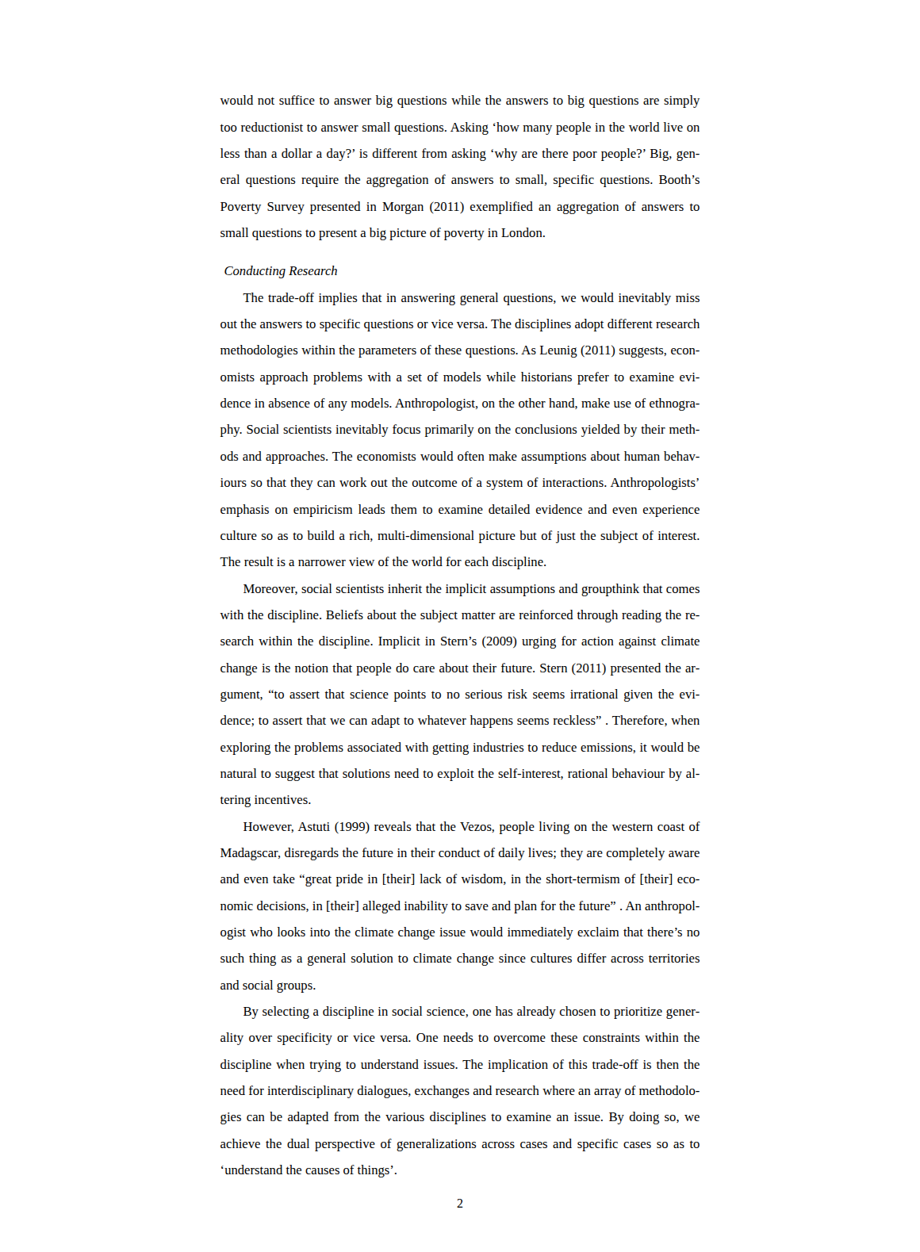would not suffice to answer big questions while the answers to big questions are simply too reductionist to answer small questions. Asking ‘how many people in the world live on less than a dollar a day?’ is different from asking ‘why are there poor people?’ Big, general questions require the aggregation of answers to small, specific questions. Booth’s Poverty Survey presented in Morgan (2011) exemplified an aggregation of answers to small questions to present a big picture of poverty in London.
Conducting Research
The trade-off implies that in answering general questions, we would inevitably miss out the answers to specific questions or vice versa. The disciplines adopt different research methodologies within the parameters of these questions. As Leunig (2011) suggests, economists approach problems with a set of models while historians prefer to examine evidence in absence of any models. Anthropologist, on the other hand, make use of ethnography. Social scientists inevitably focus primarily on the conclusions yielded by their methods and approaches. The economists would often make assumptions about human behaviours so that they can work out the outcome of a system of interactions. Anthropologists’ emphasis on empiricism leads them to examine detailed evidence and even experience culture so as to build a rich, multi-dimensional picture but of just the subject of interest. The result is a narrower view of the world for each discipline.
Moreover, social scientists inherit the implicit assumptions and groupthink that comes with the discipline. Beliefs about the subject matter are reinforced through reading the research within the discipline. Implicit in Stern’s (2009) urging for action against climate change is the notion that people do care about their future. Stern (2011) presented the argument, “to assert that science points to no serious risk seems irrational given the evidence; to assert that we can adapt to whatever happens seems reckless” . Therefore, when exploring the problems associated with getting industries to reduce emissions, it would be natural to suggest that solutions need to exploit the self-interest, rational behaviour by altering incentives.
However, Astuti (1999) reveals that the Vezos, people living on the western coast of Madagscar, disregards the future in their conduct of daily lives; they are completely aware and even take “great pride in [their] lack of wisdom, in the short-termism of [their] economic decisions, in [their] alleged inability to save and plan for the future” . An anthropologist who looks into the climate change issue would immediately exclaim that there’s no such thing as a general solution to climate change since cultures differ across territories and social groups.
By selecting a discipline in social science, one has already chosen to prioritize generality over specificity or vice versa. One needs to overcome these constraints within the discipline when trying to understand issues. The implication of this trade-off is then the need for interdisciplinary dialogues, exchanges and research where an array of methodologies can be adapted from the various disciplines to examine an issue. By doing so, we achieve the dual perspective of generalizations across cases and specific cases so as to ‘understand the causes of things’.
2